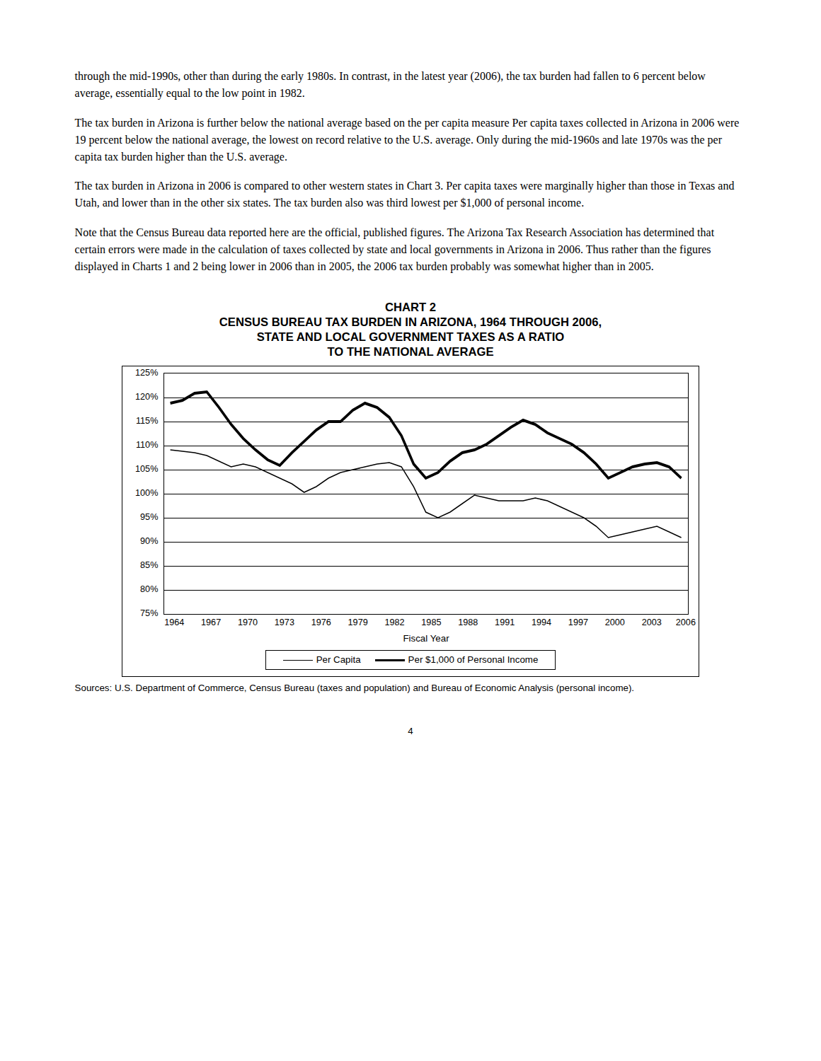through the mid-1990s, other than during the early 1980s. In contrast, in the latest year (2006), the tax burden had fallen to 6 percent below average, essentially equal to the low point in 1982.
The tax burden in Arizona is further below the national average based on the per capita measure Per capita taxes collected in Arizona in 2006 were 19 percent below the national average, the lowest on record relative to the U.S. average. Only during the mid-1960s and late 1970s was the per capita tax burden higher than the U.S. average.
The tax burden in Arizona in 2006 is compared to other western states in Chart 3. Per capita taxes were marginally higher than those in Texas and Utah, and lower than in the other six states. The tax burden also was third lowest per $1,000 of personal income.
Note that the Census Bureau data reported here are the official, published figures. The Arizona Tax Research Association has determined that certain errors were made in the calculation of taxes collected by state and local governments in Arizona in 2006. Thus rather than the figures displayed in Charts 1 and 2 being lower in 2006 than in 2005, the 2006 tax burden probably was somewhat higher than in 2005.
CHART 2
CENSUS BUREAU TAX BURDEN IN ARIZONA, 1964 THROUGH 2006,
STATE AND LOCAL GOVERNMENT TAXES AS A RATIO
TO THE NATIONAL AVERAGE
125% 120% 115% 110% 105% 100% 95% 90% 85% 80% 75%
1964 1967 1970 1973 1976 1979 1982 1985 1988 1991 1994 1997 2000 2003 2006
Fiscal Year
Per Capita Per $1,000 of Personal Income
Sources: U.S. Department of Commerce, Census Bureau (taxes and population) and Bureau of Economic Analysis (personal income).
4